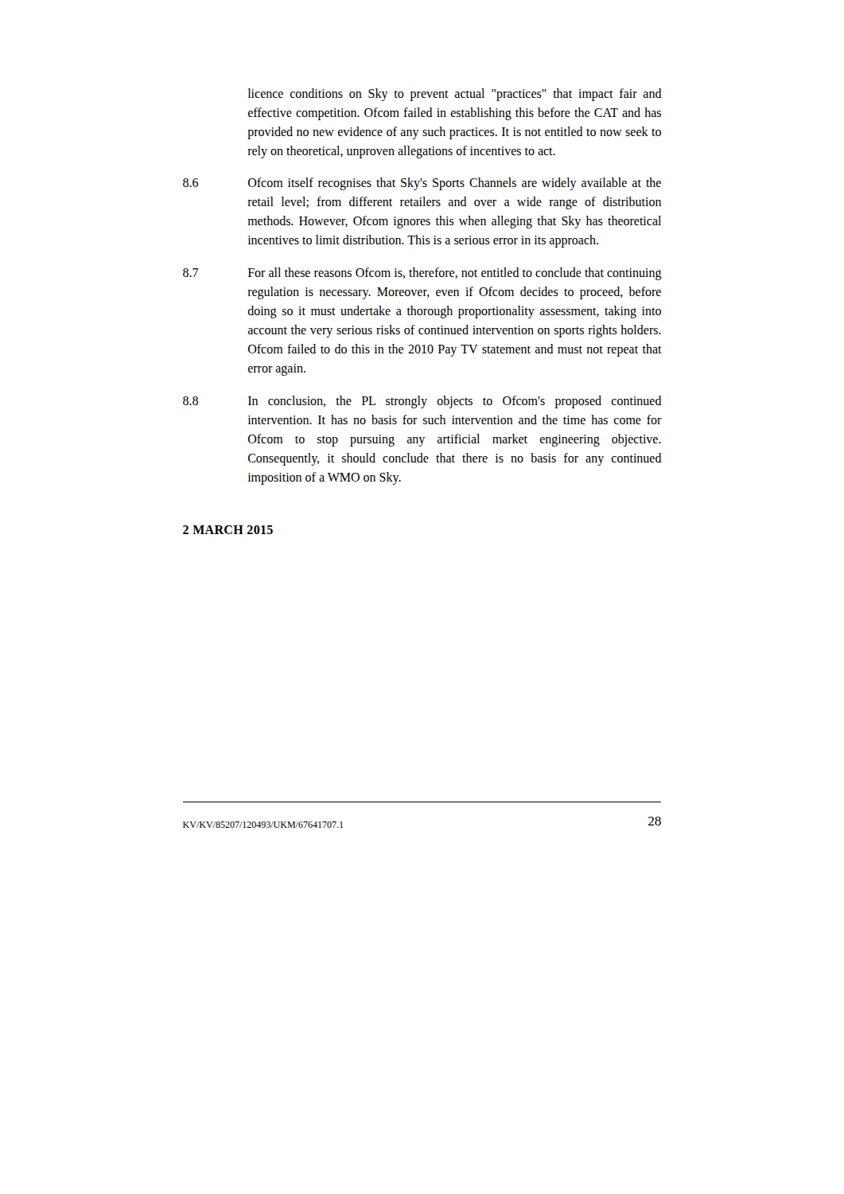licence conditions on Sky to prevent actual "practices" that impact fair and effective competition. Ofcom failed in establishing this before the CAT and has provided no new evidence of any such practices. It is not entitled to now seek to rely on theoretical, unproven allegations of incentives to act.
8.6
Ofcom itself recognises that Sky's Sports Channels are widely available at the retail level; from different retailers and over a wide range of distribution methods. However, Ofcom ignores this when alleging that Sky has theoretical incentives to limit distribution. This is a serious error in its approach.
8.7
For all these reasons Ofcom is, therefore, not entitled to conclude that continuing regulation is necessary. Moreover, even if Ofcom decides to proceed, before doing so it must undertake a thorough proportionality assessment, taking into account the very serious risks of continued intervention on sports rights holders. Ofcom failed to do this in the 2010 Pay TV statement and must not repeat that error again.
8.8
In conclusion, the PL strongly objects to Ofcom's proposed continued intervention. It has no basis for such intervention and the time has come for Ofcom to stop pursuing any artificial market engineering objective. Consequently, it should conclude that there is no basis for any continued imposition of a WMO on Sky.
2 MARCH 2015
KV/KV/85207/120493/UKM/67641707.1 28